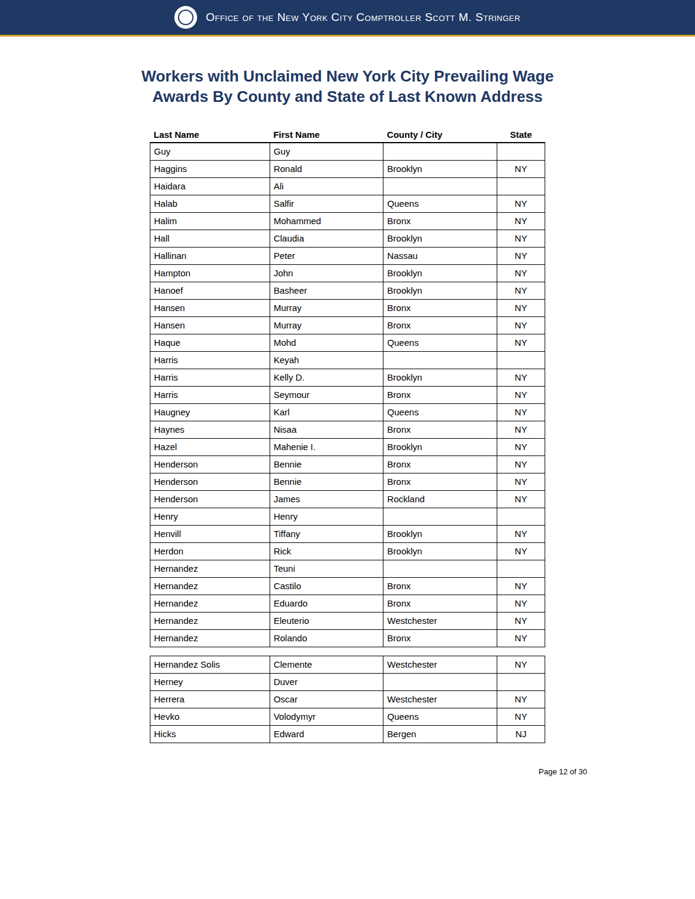Office of the New York City Comptroller Scott M. Stringer
Workers with Unclaimed New York City Prevailing Wage
Awards By County and State of Last Known Address
| Last Name | First Name | County / City | State |
| --- | --- | --- | --- |
| Guy | Guy | | |
| Haggins | Ronald | Brooklyn | NY |
| Haidara | Ali | | |
| Halab | Salfir | Queens | NY |
| Halim | Mohammed | Bronx | NY |
| Hall | Claudia | Brooklyn | NY |
| Hallinan | Peter | Nassau | NY |
| Hampton | John | Brooklyn | NY |
| Hanoef | Basheer | Brooklyn | NY |
| Hansen | Murray | Bronx | NY |
| Hansen | Murray | Bronx | NY |
| Haque | Mohd | Queens | NY |
| Harris | Keyah | | |
| Harris | Kelly D. | Brooklyn | NY |
| Harris | Seymour | Bronx | NY |
| Haugney | Karl | Queens | NY |
| Haynes | Nisaa | Bronx | NY |
| Hazel | Mahenie I. | Brooklyn | NY |
| Henderson | Bennie | Bronx | NY |
| Henderson | Bennie | Bronx | NY |
| Henderson | James | Rockland | NY |
| Henry | Henry | | |
| Henvill | Tiffany | Brooklyn | NY |
| Herdon | Rick | Brooklyn | NY |
| Hernandez | Teuni | | |
| Hernandez | Castilo | Bronx | NY |
| Hernandez | Eduardo | Bronx | NY |
| Hernandez | Eleuterio | Westchester | NY |
| Hernandez | Rolando | Bronx | NY |
| Hernandez Solis | Clemente | Westchester | NY |
| Herney | Duver | | |
| Herrera | Oscar | Westchester | NY |
| Hevko | Volodymyr | Queens | NY |
| Hicks | Edward | Bergen | NJ |
Page 12 of 30